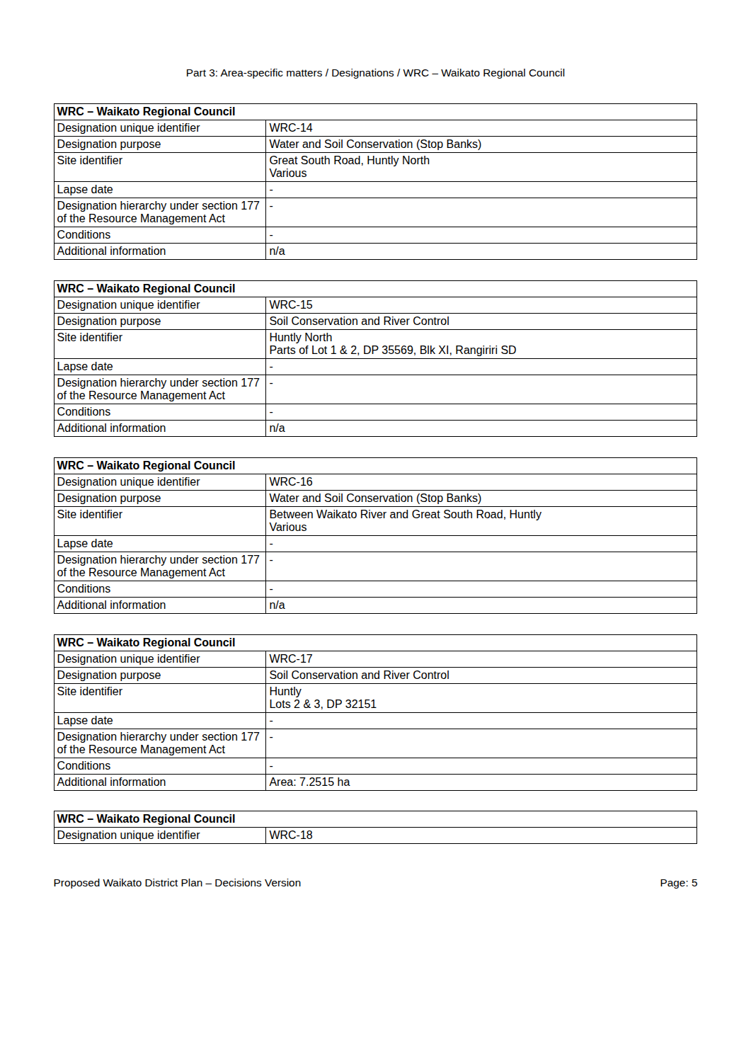Part 3: Area-specific matters / Designations / WRC – Waikato Regional Council
WRC – Waikato Regional Council
| Designation unique identifier | WRC-14 |
| Designation purpose | Water and Soil Conservation (Stop Banks) |
| Site identifier | Great South Road, Huntly North Various |
| Lapse date | - |
| Designation hierarchy under section 177 of the Resource Management Act | - |
| Conditions | - |
| Additional information | n/a |
WRC – Waikato Regional Council
| Designation unique identifier | WRC-15 |
| Designation purpose | Soil Conservation and River Control |
| Site identifier | Huntly North Parts of Lot 1 & 2, DP 35569, Blk XI, Rangiriri SD |
| Lapse date | - |
| Designation hierarchy under section 177 of the Resource Management Act | - |
| Conditions | - |
| Additional information | n/a |
WRC – Waikato Regional Council
| Designation unique identifier | WRC-16 |
| Designation purpose | Water and Soil Conservation (Stop Banks) |
| Site identifier | Between Waikato River and Great South Road, Huntly Various |
| Lapse date | - |
| Designation hierarchy under section 177 of the Resource Management Act | - |
| Conditions | - |
| Additional information | n/a |
WRC – Waikato Regional Council
| Designation unique identifier | WRC-17 |
| Designation purpose | Soil Conservation and River Control |
| Site identifier | Huntly Lots 2 & 3, DP 32151 |
| Lapse date | - |
| Designation hierarchy under section 177 of the Resource Management Act | - |
| Conditions | - |
| Additional information | Area: 7.2515 ha |
WRC – Waikato Regional Council
| Designation unique identifier | WRC-18 |
Proposed Waikato District Plan – Decisions Version Page: 5